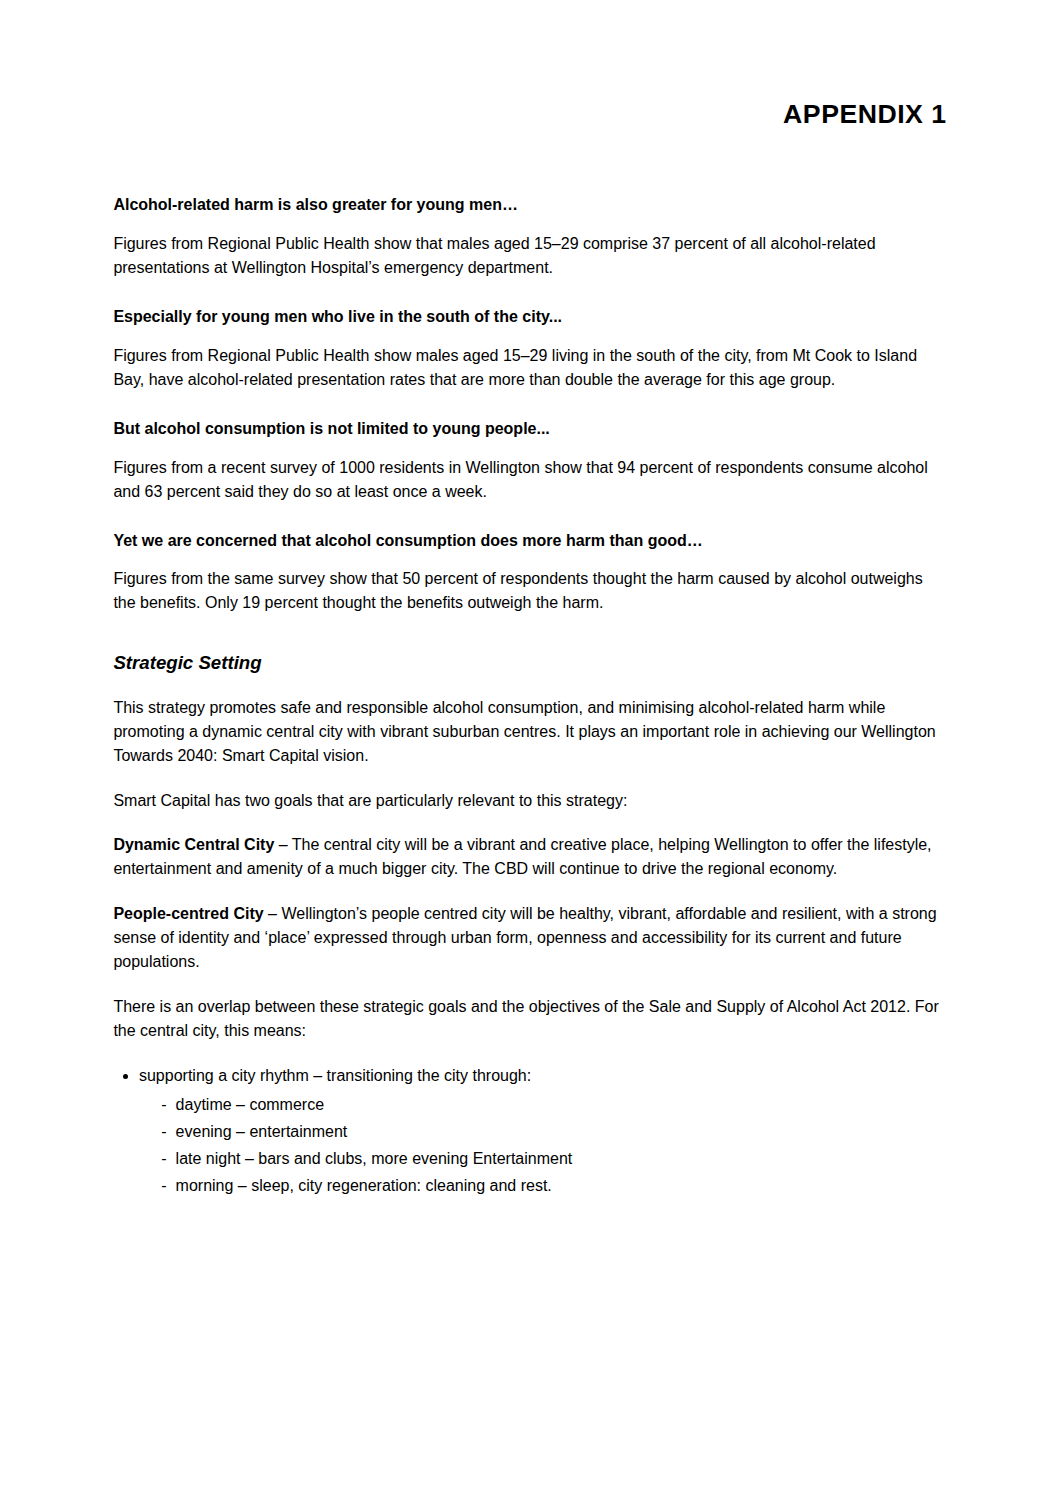APPENDIX 1
Alcohol-related harm is also greater for young men…
Figures from Regional Public Health show that males aged 15–29 comprise 37 percent of all alcohol-related presentations at Wellington Hospital’s emergency department.
Especially for young men who live in the south of the city...
Figures from Regional Public Health show males aged 15–29 living in the south of the city, from Mt Cook to Island Bay, have alcohol-related presentation rates that are more than double the average for this age group.
But alcohol consumption is not limited to young people...
Figures from a recent survey of 1000 residents in Wellington show that 94 percent of respondents consume alcohol and 63 percent said they do so at least once a week.
Yet we are concerned that alcohol consumption does more harm than good…
Figures from the same survey show that 50 percent of respondents thought the harm caused by alcohol outweighs the benefits. Only 19 percent thought the benefits outweigh the harm.
Strategic Setting
This strategy promotes safe and responsible alcohol consumption, and minimising alcohol-related harm while promoting a dynamic central city with vibrant suburban centres. It plays an important role in achieving our Wellington Towards 2040: Smart Capital vision.
Smart Capital has two goals that are particularly relevant to this strategy:
Dynamic Central City – The central city will be a vibrant and creative place, helping Wellington to offer the lifestyle, entertainment and amenity of a much bigger city. The CBD will continue to drive the regional economy.
People-centred City – Wellington’s people centred city will be healthy, vibrant, affordable and resilient, with a strong sense of identity and ‘place’ expressed through urban form, openness and accessibility for its current and future populations.
There is an overlap between these strategic goals and the objectives of the Sale and Supply of Alcohol Act 2012. For the central city, this means:
supporting a city rhythm – transitioning the city through:
daytime – commerce
evening – entertainment
late night – bars and clubs, more evening Entertainment
morning – sleep, city regeneration: cleaning and rest.